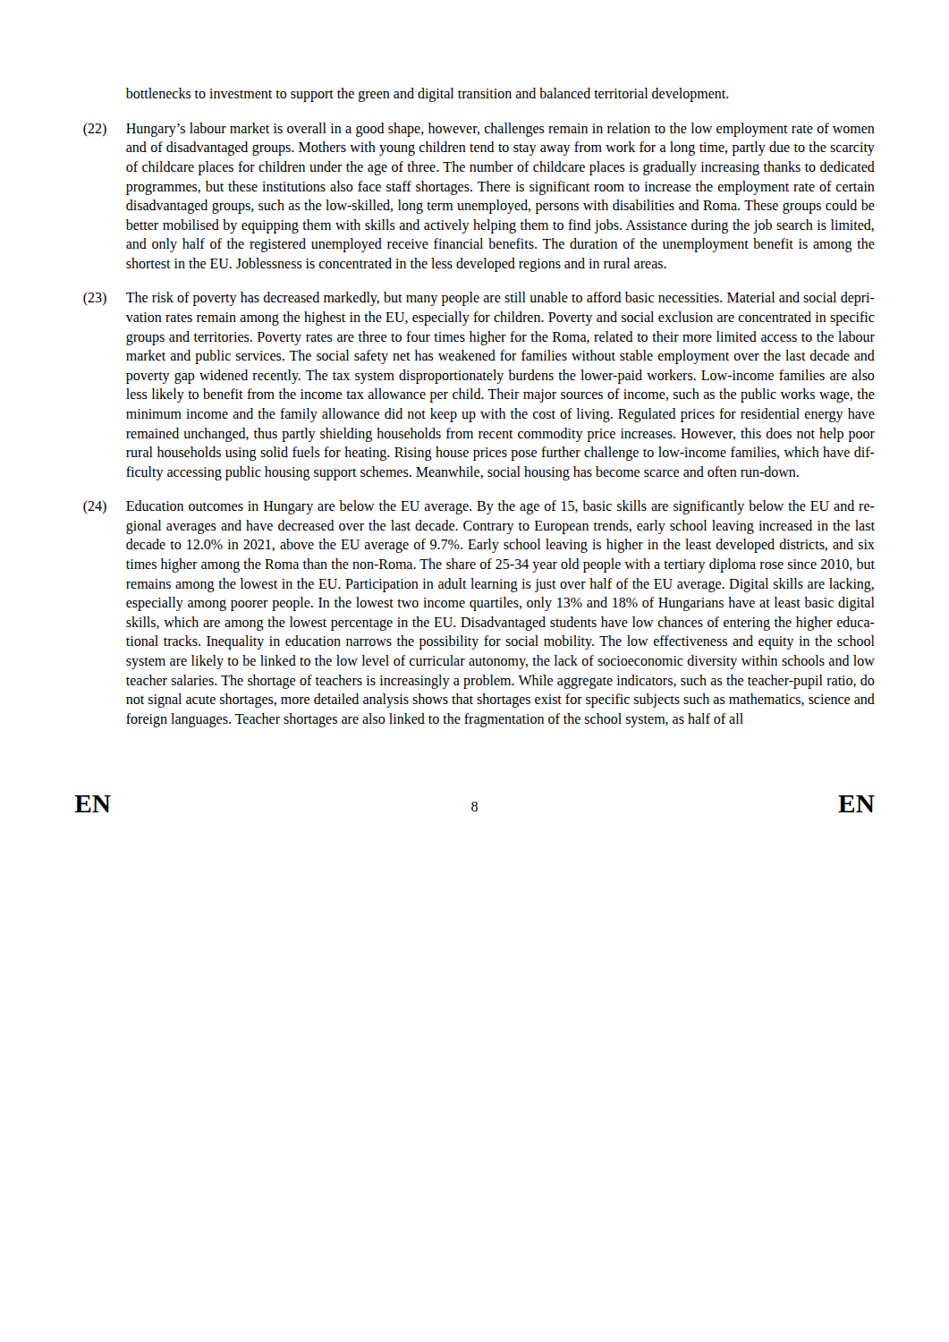bottlenecks to investment to support the green and digital transition and balanced territorial development.
(22)
Hungary’s labour market is overall in a good shape, however, challenges remain in relation to the low employment rate of women and of disadvantaged groups. Mothers with young children tend to stay away from work for a long time, partly due to the scarcity of childcare places for children under the age of three. The number of childcare places is gradually increasing thanks to dedicated programmes, but these institutions also face staff shortages. There is significant room to increase the employment rate of certain disadvantaged groups, such as the low-skilled, long term unemployed, persons with disabilities and Roma. These groups could be better mobilised by equipping them with skills and actively helping them to find jobs. Assistance during the job search is limited, and only half of the registered unemployed receive financial benefits. The duration of the unemployment benefit is among the shortest in the EU. Joblessness is concentrated in the less developed regions and in rural areas.
(23)
The risk of poverty has decreased markedly, but many people are still unable to afford basic necessities. Material and social deprivation rates remain among the highest in the EU, especially for children. Poverty and social exclusion are concentrated in specific groups and territories. Poverty rates are three to four times higher for the Roma, related to their more limited access to the labour market and public services. The social safety net has weakened for families without stable employment over the last decade and poverty gap widened recently. The tax system disproportionately burdens the lower-paid workers. Low-income families are also less likely to benefit from the income tax allowance per child. Their major sources of income, such as the public works wage, the minimum income and the family allowance did not keep up with the cost of living. Regulated prices for residential energy have remained unchanged, thus partly shielding households from recent commodity price increases. However, this does not help poor rural households using solid fuels for heating. Rising house prices pose further challenge to low-income families, which have difficulty accessing public housing support schemes. Meanwhile, social housing has become scarce and often run-down.
(24)
Education outcomes in Hungary are below the EU average. By the age of 15, basic skills are significantly below the EU and regional averages and have decreased over the last decade. Contrary to European trends, early school leaving increased in the last decade to 12.0% in 2021, above the EU average of 9.7%. Early school leaving is higher in the least developed districts, and six times higher among the Roma than the non-Roma. The share of 25-34 year old people with a tertiary diploma rose since 2010, but remains among the lowest in the EU. Participation in adult learning is just over half of the EU average. Digital skills are lacking, especially among poorer people. In the lowest two income quartiles, only 13% and 18% of Hungarians have at least basic digital skills, which are among the lowest percentage in the EU. Disadvantaged students have low chances of entering the higher educational tracks. Inequality in education narrows the possibility for social mobility. The low effectiveness and equity in the school system are likely to be linked to the low level of curricular autonomy, the lack of socioeconomic diversity within schools and low teacher salaries. The shortage of teachers is increasingly a problem. While aggregate indicators, such as the teacher-pupil ratio, do not signal acute shortages, more detailed analysis shows that shortages exist for specific subjects such as mathematics, science and foreign languages. Teacher shortages are also linked to the fragmentation of the school system, as half of all
EN
8
EN